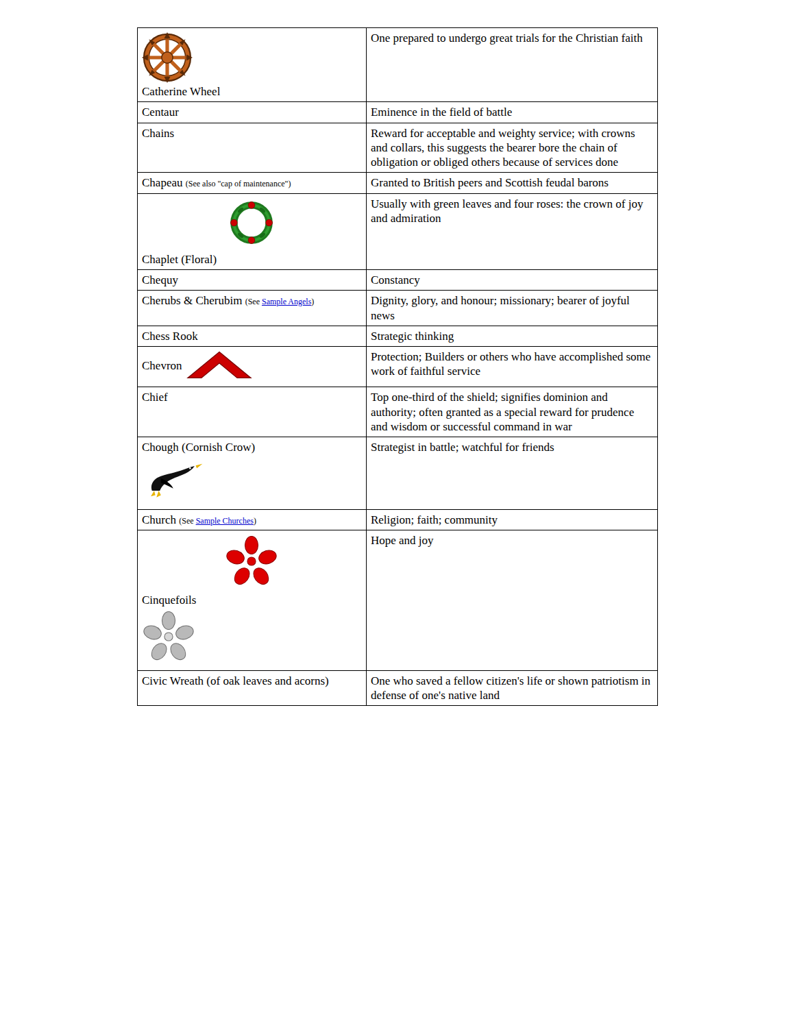| Catherine Wheel | One prepared to undergo great trials for the Christian faith |
| Centaur | Eminence in the field of battle |
| Chains | Reward for acceptable and weighty service; with crowns and collars, this suggests the bearer bore the chain of obligation or obliged others because of services done |
| Chapeau (See also "cap of maintenance") | Granted to British peers and Scottish feudal barons |
| Chaplet (Floral) | Usually with green leaves and four roses: the crown of joy and admiration |
| Chequy | Constancy |
| Cherubs & Cherubim (See Sample Angels ) | Dignity, glory, and honour; missionary; bearer of joyful news |
| Chess Rook | Strategic thinking |
| Chevron | Protection; Builders or others who have accomplished some work of faithful service |
| Chief | Top one-third of the shield; signifies dominion and authority; often granted as a special reward for prudence and wisdom or successful command in war |
| Chough (Cornish Crow) | Strategist in battle; watchful for friends |
| Church (See Sample Churches ) | Religion; faith; community |
| Cinquefoils | Hope and joy |
| Civic Wreath (of oak leaves and acorns) | One who saved a fellow citizen's life or shown patriotism in defense of one's native land |